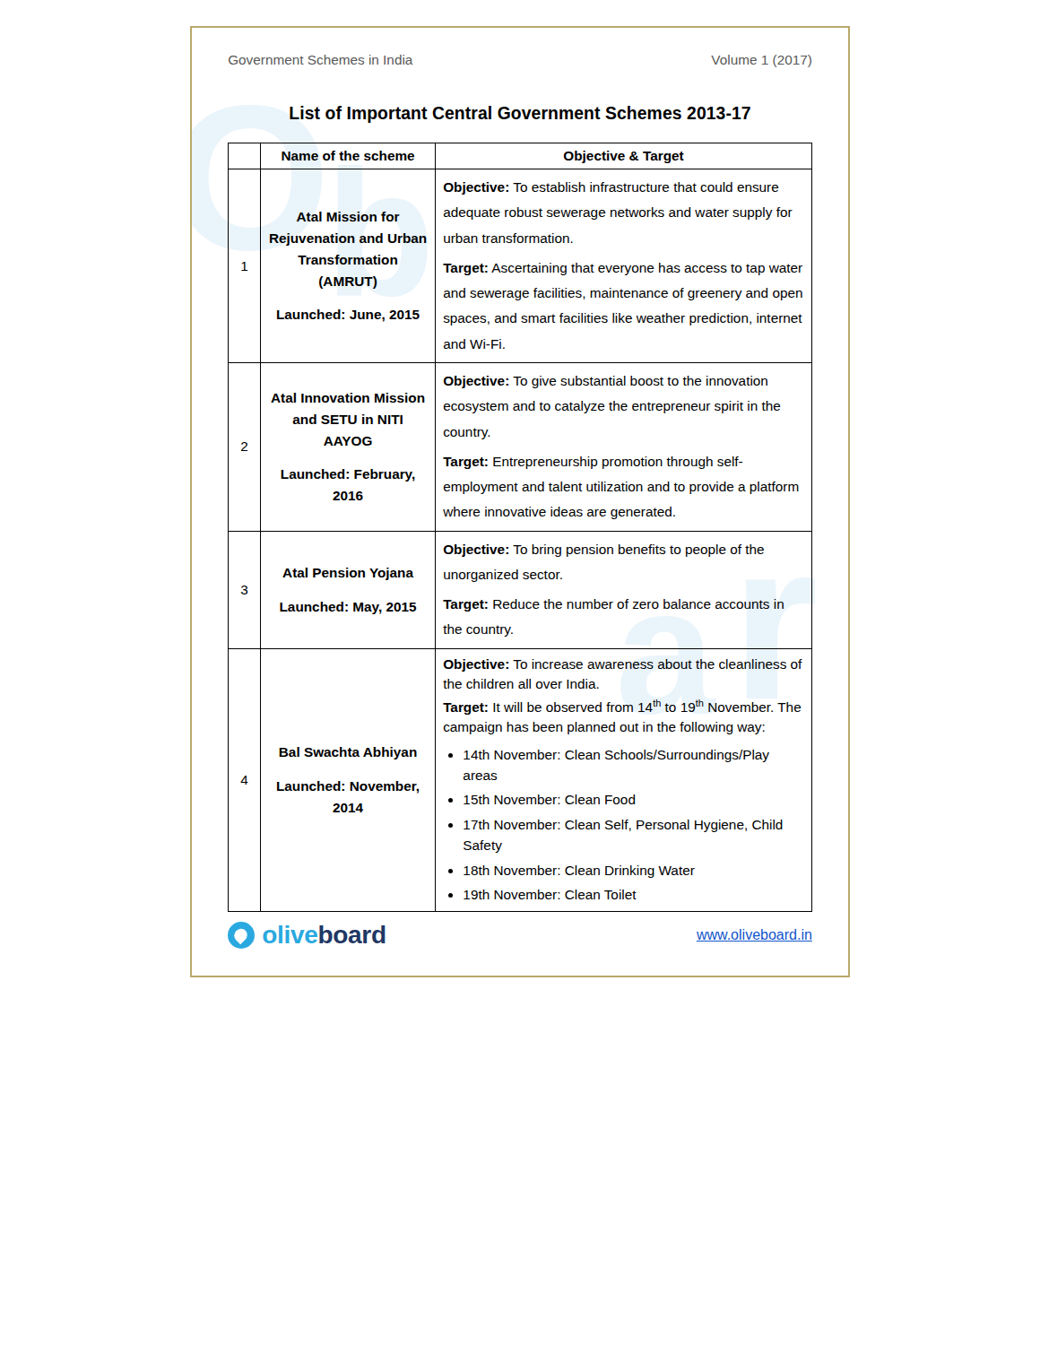O
b
r
a
Government Schemes in India Volume 1 (2017)
List of Important Central Government Schemes 2013-17
| | Name of the scheme | Objective & Target |
| --- | --- | --- |
| 1 | Atal Mission for Rejuvenation and Urban Transformation (AMRUT) Launched: June, 2015 | Objective: To establish infrastructure that could ensure adequate robust sewerage networks and water supply for urban transformation. Target: Ascertaining that everyone has access to tap water and sewerage facilities, maintenance of greenery and open spaces, and smart facilities like weather prediction, internet and Wi-Fi. |
| 2 | Atal Innovation Mission and SETU in NITI AAYOG Launched: February, 2016 | Objective: To give substantial boost to the innovation ecosystem and to catalyze the entrepreneur spirit in the country. Target: Entrepreneurship promotion through self-employment and talent utilization and to provide a platform where innovative ideas are generated. |
| 3 | Atal Pension Yojana Launched: May, 2015 | Objective: To bring pension benefits to people of the unorganized sector. Target: Reduce the number of zero balance accounts in the country. |
| 4 | Bal Swachta Abhiyan Launched: November, 2014 | Objective: To increase awareness about the cleanliness of the children all over India. Target: It will be observed from 14 th to 19 th November. The campaign has been planned out in the following way: 14th November: Clean Schools/Surroundings/Play areas 15th November: Clean Food 17th November: Clean Self, Personal Hygiene, Child Safety 18th November: Clean Drinking Water 19th November: Clean Toilet |
oliveboard
www.oliveboard.in